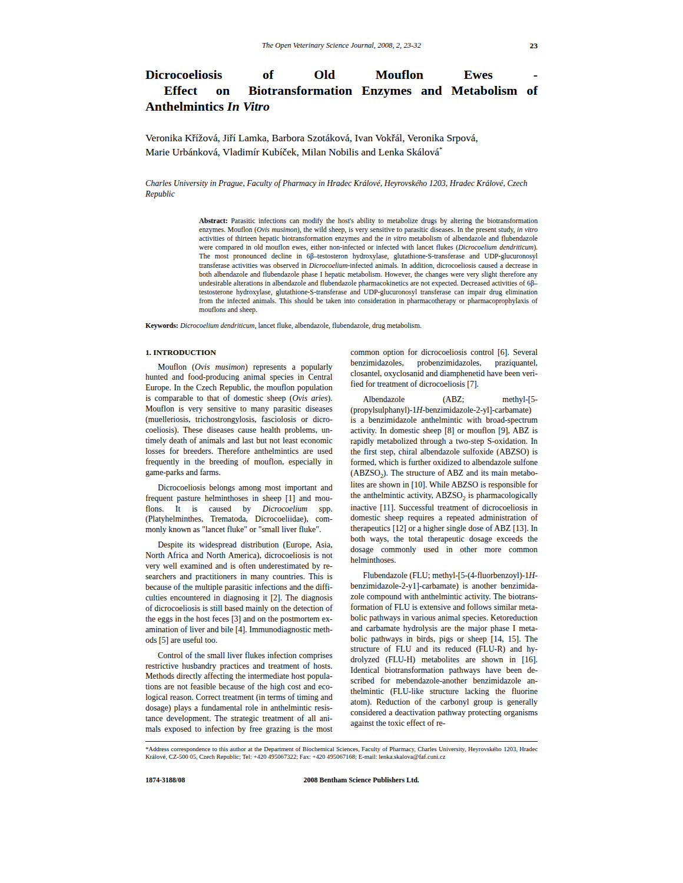The Open Veterinary Science Journal, 2008, 2, 23-32 23
Dicrocoeliosis of Old Mouflon Ewes - Effect on Biotransformation Enzymes and Metabolism of Anthelmintics In Vitro
Veronika Křížová, Jiří Lamka, Barbora Szotáková, Ivan Vokřál, Veronika Srpová,
Marie Urbánková, Vladimír Kubíček, Milan Nobilis and Lenka Skálová*
Charles University in Prague, Faculty of Pharmacy in Hradec Králové, Heyrovského 1203, Hradec Králové, Czech Republic
Abstract: Parasitic infections can modify the host's ability to metabolize drugs by altering the biotransformation enzymes. Mouflon (Ovis musimon), the wild sheep, is very sensitive to parasitic diseases. In the present study, in vitro activities of thirteen hepatic biotransformation enzymes and the in vitro metabolism of albendazole and flubendazole were compared in old mouflon ewes, either non-infected or infected with lancet flukes (Dicrocoelium dendriticum). The most pronounced decline in 6β–testosteron hydroxylase, glutathione-S-transferase and UDP-glucuronosyl transferase activities was observed in Dicrocoelium-infected animals. In addition, dicrocoeliosis caused a decrease in both albendazole and flubendazole phase I hepatic metabolism. However, the changes were very slight therefore any undesirable alterations in albendazole and flubendazole pharmacokinetics are not expected. Decreased activities of 6β–testosterone hydroxylase, glutathione-S-transferase and UDP-glucuronosyl transferase can impair drug elimination from the infected animals. This should be taken into consideration in pharmacotherapy or pharmacoprophylaxis of mouflons and sheep.
Keywords: Dicrocoelium dendriticum, lancet fluke, albendazole, flubendazole, drug metabolism.
1. Introduction
Mouflon (Ovis musimon) represents a popularly hunted and food-producing animal species in Central Europe. In the Czech Republic, the mouflon population is comparable to that of domestic sheep (Ovis aries). Mouflon is very sensitive to many parasitic diseases (muelleriosis, trichostrongylosis, fasciolosis or dicrocoeliosis). These diseases cause health problems, untimely death of animals and last but not least economic losses for breeders. Therefore anthelmintics are used frequently in the breeding of mouflon, especially in game-parks and farms.
Dicrocoeliosis belongs among most important and frequent pasture helminthoses in sheep [1] and mouflons. It is caused by Dicrocoelium spp. (Platyhelminthes, Trematoda, Dicrocoeliidae), commonly known as "lancet fluke" or "small liver fluke".
Despite its widespread distribution (Europe, Asia, North Africa and North America), dicrocoeliosis is not very well examined and is often underestimated by researchers and practitioners in many countries. This is because of the multiple parasitic infections and the difficulties encountered in diagnosing it [2]. The diagnosis of dicrocoeliosis is still based mainly on the detection of the eggs in the host feces [3] and on the postmortem examination of liver and bile [4]. Immunodiagnostic methods [5] are useful too.
Control of the small liver flukes infection comprises restrictive husbandry practices and treatment of hosts. Methods directly affecting the intermediate host populations are not feasible because of the high cost and ecological reason. Correct treatment (in terms of timing and dosage) plays a fundamental role in anthelmintic resistance development. The strategic treatment of all animals exposed to infection by free grazing is the most common option for dicrocoeliosis control [6]. Several benzimidazoles, probenzimidazoles, praziquantel, closantel, oxyclosanid and diamphenetid have been verified for treatment of dicrocoeliosis [7].
Albendazole (ABZ; methyl-[5-(propylsulphanyl)-1H-benzimidazole-2-yl]-carbamate) is a benzimidazole anthelmintic with broad-spectrum activity. In domestic sheep [8] or mouflon [9], ABZ is rapidly metabolized through a two-step S-oxidation. In the first step, chiral albendazole sulfoxide (ABZSO) is formed, which is further oxidized to albendazole sulfone (ABZSO2). The structure of ABZ and its main metabolites are shown in [10]. While ABZSO is responsible for the anthelmintic activity, ABZSO2 is pharmacologically inactive [11]. Successful treatment of dicrocoeliosis in domestic sheep requires a repeated administration of therapeutics [12] or a higher single dose of ABZ [13]. In both ways, the total therapeutic dosage exceeds the dosage commonly used in other more common helminthoses.
Flubendazole (FLU; methyl-[5-(4-fluorbenzoyl)-1H-benzimidazole-2-y1]-carbamate) is another benzimidazole compound with anthelmintic activity. The biotransformation of FLU is extensive and follows similar metabolic pathways in various animal species. Ketoreduction and carbamate hydrolysis are the major phase I metabolic pathways in birds, pigs or sheep [14, 15]. The structure of FLU and its reduced (FLU-R) and hydrolyzed (FLU-H) metabolites are shown in [16]. Identical biotransformation pathways have been described for mebendazole-another benzimidazole anthelmintic (FLU-like structure lacking the fluorine atom). Reduction of the carbonyl group is generally considered a deactivation pathway protecting organisms against the toxic effect of re-
*Address correspondence to this author at the Department of Biochemical Sciences, Faculty of Pharmacy, Charles University, Heyrovského 1203, Hradec Králové, CZ-500 05, Czech Republic; Tel: +420 495067322; Fax: +420 495067168; E-mail: lenka.skalova@faf.cuni.cz
1874-3188/08 2008 Bentham Science Publishers Ltd.